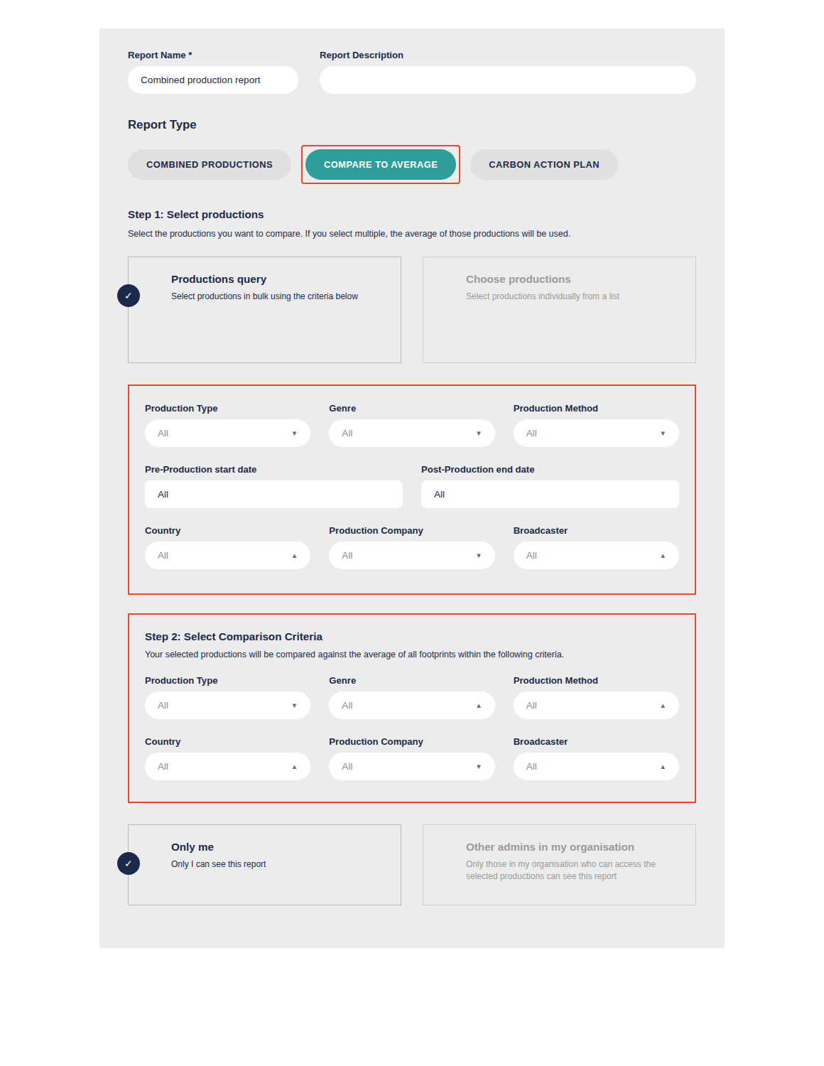Report Name *
Report Description
Report Type
COMBINED PRODUCTIONS COMPARE TO AVERAGE CARBON ACTION PLAN
Step 1: Select productions
Select the productions you want to compare. If you select multiple, the average of those productions will be used.
✓
Productions query
Select productions in bulk using the criteria below
Choose productions
Select productions individually from a list
Production Type
All▼
Genre
All▼
Production Method
All▼
Pre-Production start date
All
Post-Production end date
All
Country
All▲
Production Company
All▼
Broadcaster
All▲
Step 2: Select Comparison Criteria
Your selected productions will be compared against the average of all footprints within the following criteria.
Production Type
All▼
Genre
All▲
Production Method
All▲
Country
All▲
Production Company
All▼
Broadcaster
All▲
✓
Only me
Only I can see this report
Other admins in my organisation
Only those in my organisation who can access the selected productions can see this report